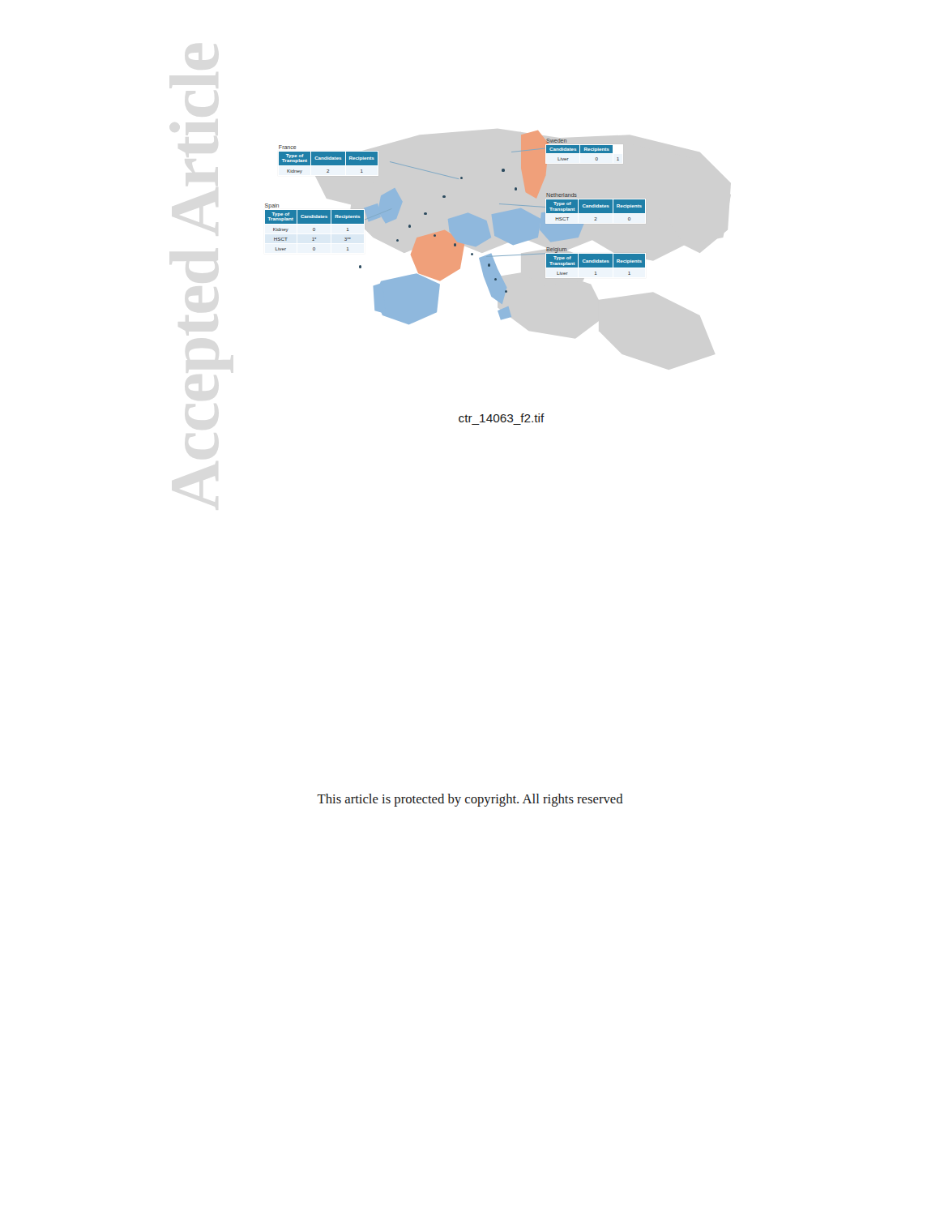Accepted Article
France
| Type of Transplant | Candidates | Recipients |
| --- | --- | --- |
| Kidney | 2 | 1 |
Spain
| Type of Transplant | Candidates | Recipients |
| --- | --- | --- |
| Kidney | 0 | 1 |
| HSCT | 1* | 3** |
| Liver | 0 | 1 |
Sweden
| Candidates | Recipients |
| --- | --- |
| Liver | 0 | 1 |
Netherlands
| Type of Transplant | Candidates | Recipients |
| --- | --- | --- |
| HSCT | 2 | 0 |
Belgium
| Type of Transplant | Candidates | Recipients |
| --- | --- | --- |
| Liver | 1 | 1 |
ctr_14063_f2.tif
This article is protected by copyright. All rights reserved